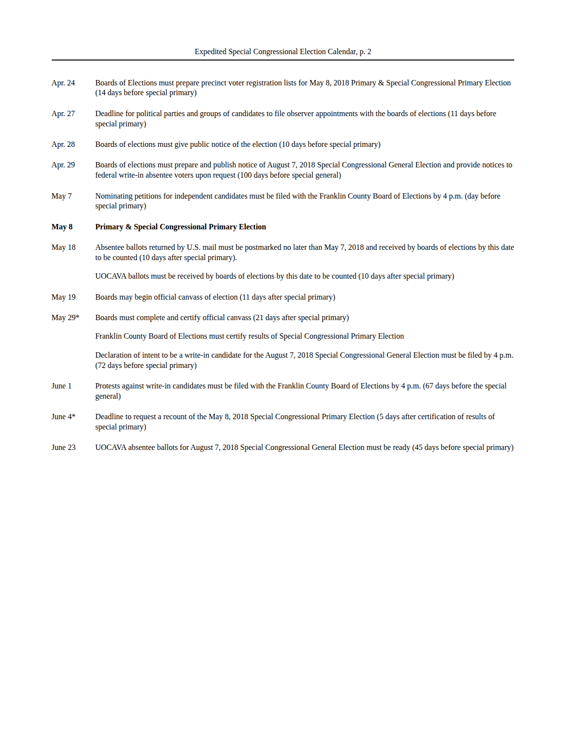Expedited Special Congressional Election Calendar, p. 2
| Apr. 24 | Boards of Elections must prepare precinct voter registration lists for May 8, 2018 Primary & Special Congressional Primary Election (14 days before special primary) |
| Apr. 27 | Deadline for political parties and groups of candidates to file observer appointments with the boards of elections (11 days before special primary) |
| Apr. 28 | Boards of elections must give public notice of the election (10 days before special primary) |
| Apr. 29 | Boards of elections must prepare and publish notice of August 7, 2018 Special Congressional General Election and provide notices to federal write-in absentee voters upon request (100 days before special general) |
| May 7 | Nominating petitions for independent candidates must be filed with the Franklin County Board of Elections by 4 p.m. (day before special primary) |
| May 8 | Primary & Special Congressional Primary Election |
| May 18 | Absentee ballots returned by U.S. mail must be postmarked no later than May 7, 2018 and received by boards of elections by this date to be counted (10 days after special primary). UOCAVA ballots must be received by boards of elections by this date to be counted (10 days after special primary) |
| May 19 | Boards may begin official canvass of election (11 days after special primary) |
| May 29* | Boards must complete and certify official canvass (21 days after special primary) Franklin County Board of Elections must certify results of Special Congressional Primary Election Declaration of intent to be a write-in candidate for the August 7, 2018 Special Congressional General Election must be filed by 4 p.m. (72 days before special primary) |
| June 1 | Protests against write-in candidates must be filed with the Franklin County Board of Elections by 4 p.m. (67 days before the special general) |
| June 4* | Deadline to request a recount of the May 8, 2018 Special Congressional Primary Election (5 days after certification of results of special primary) |
| June 23 | UOCAVA absentee ballots for August 7, 2018 Special Congressional General Election must be ready (45 days before special primary) |